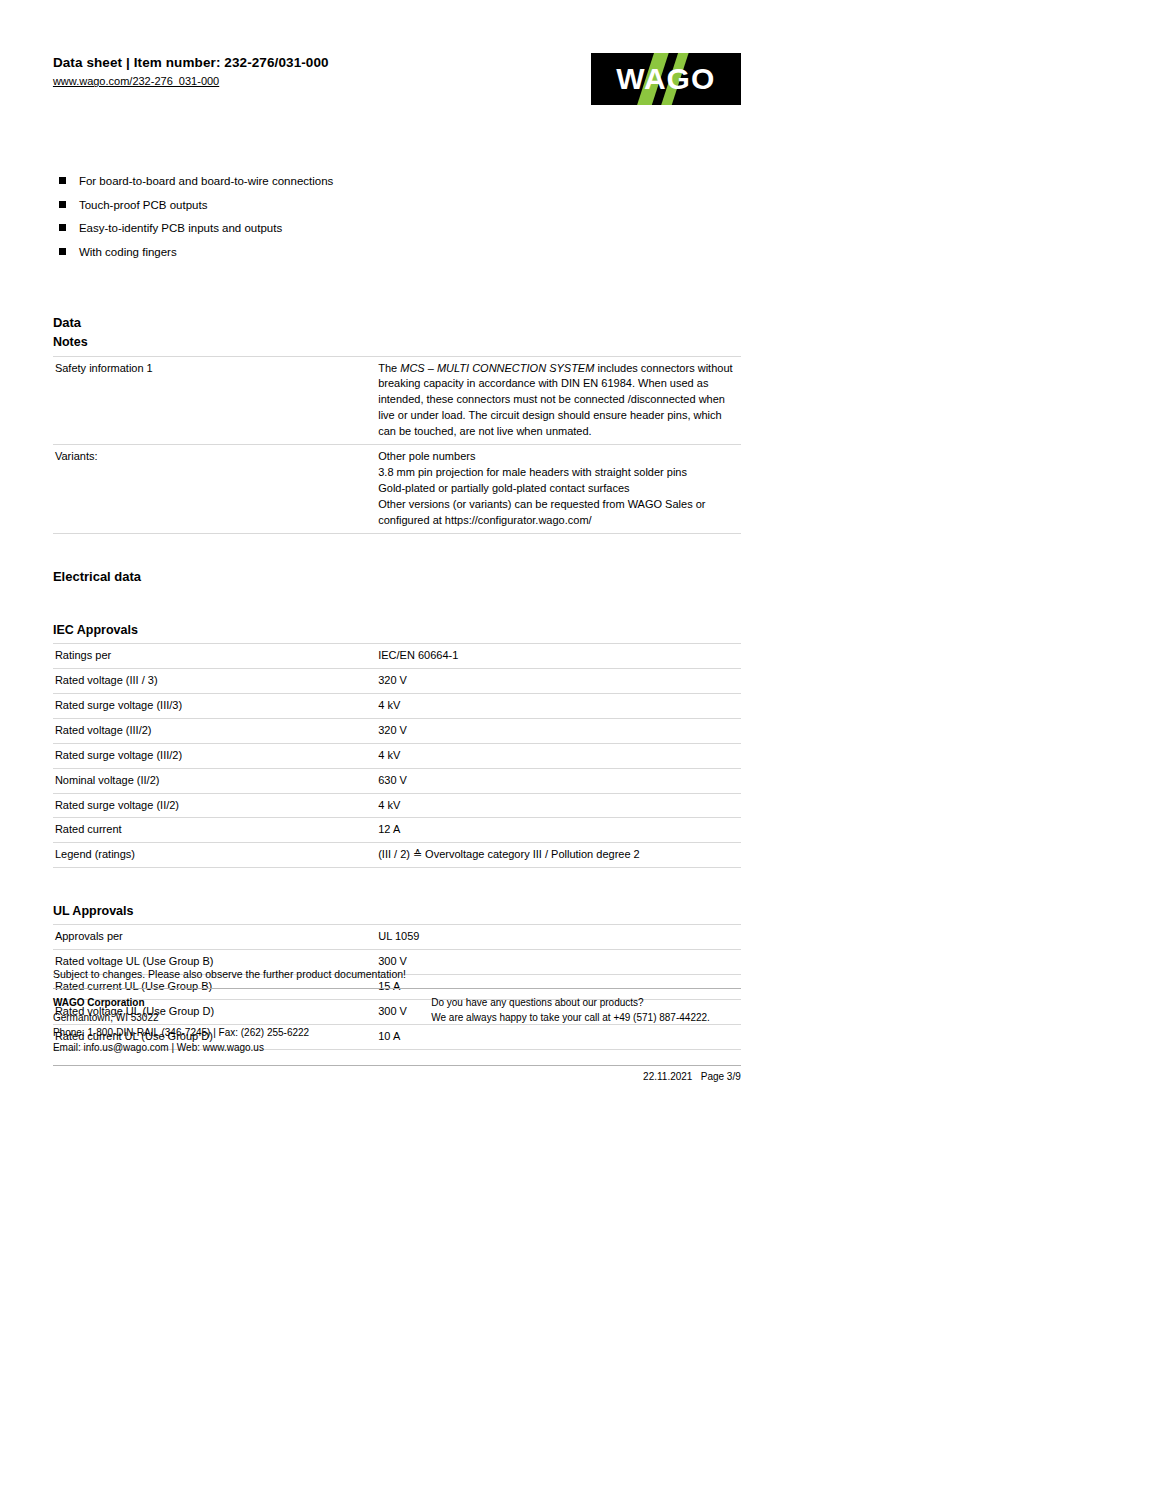Data sheet | Item number: 232-276/031-000
www.wago.com/232-276_031-000
WAGO
For board-to-board and board-to-wire connections
Touch-proof PCB outputs
Easy-to-identify PCB inputs and outputs
With coding fingers
Data
Notes
| Safety information 1 | The MCS – MULTI CONNECTION SYSTEM includes connectors without breaking capacity in accordance with DIN EN 61984. When used as intended, these connectors must not be connected /disconnected when live or under load. The circuit design should ensure header pins, which can be touched, are not live when unmated. |
| Variants: | Other pole numbers 3.8 mm pin projection for male headers with straight solder pins Gold-plated or partially gold-plated contact surfaces Other versions (or variants) can be requested from WAGO Sales or configured at https://configurator.wago.com/ |
Electrical data
IEC Approvals
| Ratings per | IEC/EN 60664-1 |
| Rated voltage (III / 3) | 320 V |
| Rated surge voltage (III/3) | 4 kV |
| Rated voltage (III/2) | 320 V |
| Rated surge voltage (III/2) | 4 kV |
| Nominal voltage (II/2) | 630 V |
| Rated surge voltage (II/2) | 4 kV |
| Rated current | 12 A |
| Legend (ratings) | (III / 2) ≙ Overvoltage category III / Pollution degree 2 |
UL Approvals
| Approvals per | UL 1059 |
| Rated voltage UL (Use Group B) | 300 V |
| Rated current UL (Use Group B) | 15 A |
| Rated voltage UL (Use Group D) | 300 V |
| Rated current UL (Use Group D) | 10 A |
Subject to changes. Please also observe the further product documentation!
WAGO Corporation
Germantown, WI 53022
Phone: 1-800-DIN-RAIL (346-7245) | Fax: (262) 255-6222
Email: info.us@wago.com | Web: www.wago.us
Do you have any questions about our products?
We are always happy to take your call at +49 (571) 887-44222.
22.11.2021 Page 3/9